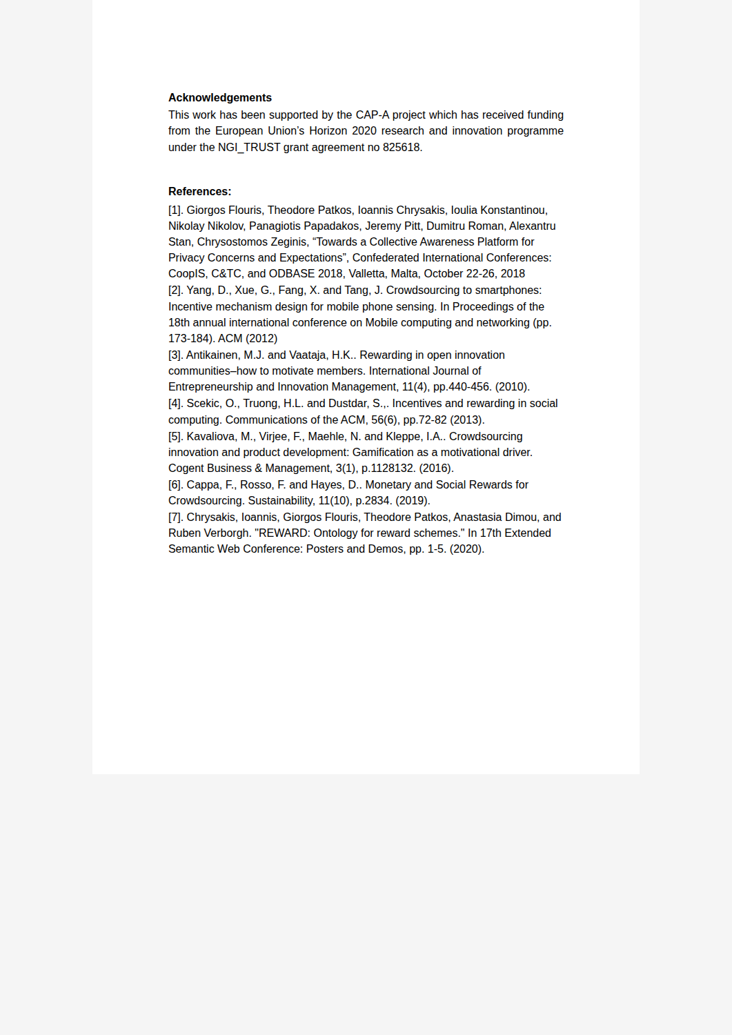Acknowledgements
This work has been supported by the CAP-A project which has received funding from the European Union’s Horizon 2020 research and innovation programme under the NGI_TRUST grant agreement no 825618.
References:
[1]. Giorgos Flouris, Theodore Patkos, Ioannis Chrysakis, Ioulia Konstantinou, Nikolay Nikolov, Panagiotis Papadakos, Jeremy Pitt, Dumitru Roman, Alexantru Stan, Chrysostomos Zeginis, “Towards a Collective Awareness Platform for Privacy Concerns and Expectations”, Confederated International Conferences: CoopIS, C&TC, and ODBASE 2018, Valletta, Malta, October 22-26, 2018
[2]. Yang, D., Xue, G., Fang, X. and Tang, J. Crowdsourcing to smartphones: Incentive mechanism design for mobile phone sensing. In Proceedings of the 18th annual international conference on Mobile computing and networking (pp. 173-184). ACM (2012)
[3]. Antikainen, M.J. and Vaataja, H.K.. Rewarding in open innovation communities–how to motivate members. International Journal of Entrepreneurship and Innovation Management, 11(4), pp.440-456. (2010).
[4]. Scekic, O., Truong, H.L. and Dustdar, S.,. Incentives and rewarding in social computing. Communications of the ACM, 56(6), pp.72-82 (2013).
[5]. Kavaliova, M., Virjee, F., Maehle, N. and Kleppe, I.A.. Crowdsourcing innovation and product development: Gamification as a motivational driver. Cogent Business & Management, 3(1), p.1128132. (2016).
[6]. Cappa, F., Rosso, F. and Hayes, D.. Monetary and Social Rewards for Crowdsourcing. Sustainability, 11(10), p.2834. (2019).
[7]. Chrysakis, Ioannis, Giorgos Flouris, Theodore Patkos, Anastasia Dimou, and Ruben Verborgh. "REWARD: Ontology for reward schemes." In 17th Extended Semantic Web Conference: Posters and Demos, pp. 1-5. (2020).